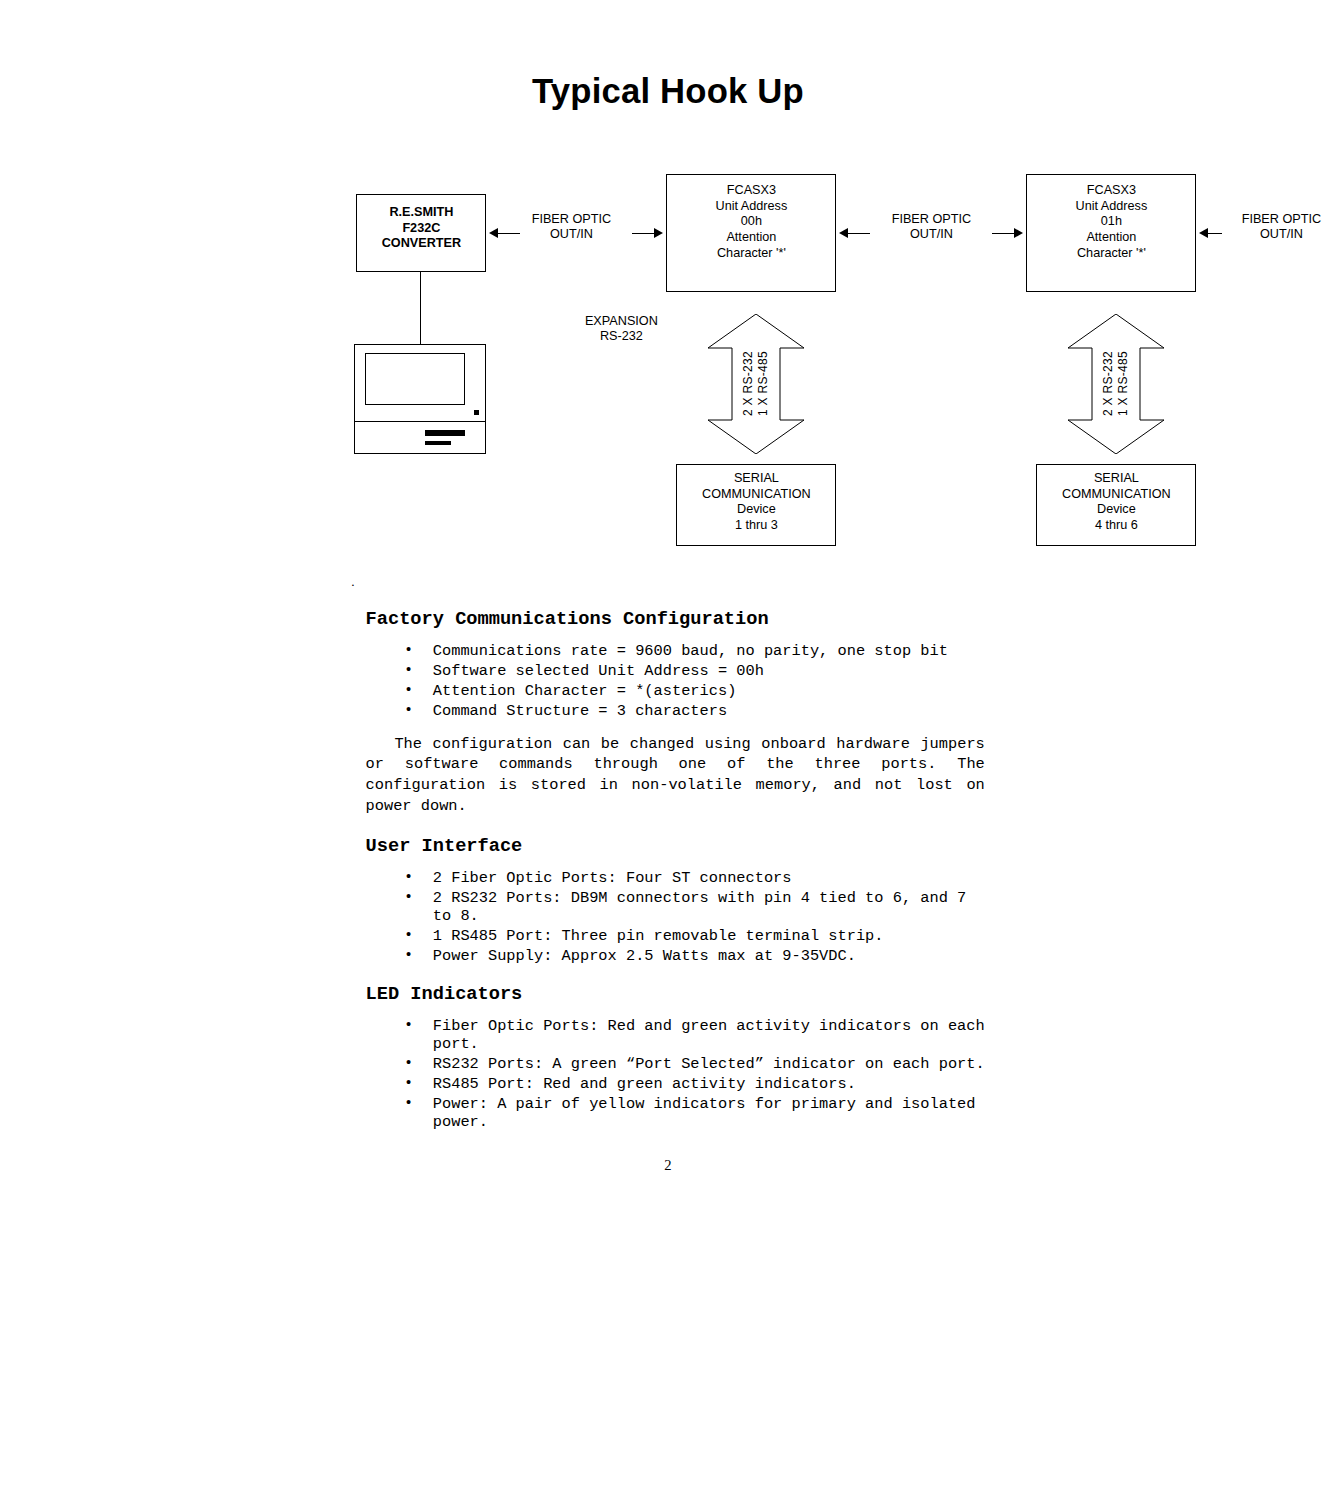Typical Hook Up
R.E.SMITH
F232C
CONVERTER
FCASX3
Unit Address
00h
Attention
Character '*'
FCASX3
Unit Address
01h
Attention
Character '*'
SERIAL
COMMUNICATION
Device
1 thru 3
SERIAL
COMMUNICATION
Device
4 thru 6
FIBER OPTIC
OUT/IN
FIBER OPTIC
OUT/IN
FIBER OPTIC
OUT/IN
EXPANSION
RS-232
2 X RS-232 1 X RS-485
2 X RS-232 1 X RS-485
.
Factory Communications Configuration
Communications rate = 9600 baud, no parity, one stop bit
Software selected Unit Address = 00h
Attention Character = *(asterics)
Command Structure = 3 characters
The configuration can be changed using onboard hardware jumpers or software commands through one of the three ports. The configuration is stored in non-volatile memory, and not lost on power down.
User Interface
2 Fiber Optic Ports: Four ST connectors
2 RS232 Ports: DB9M connectors with pin 4 tied to 6, and 7 to 8.
1 RS485 Port: Three pin removable terminal strip.
Power Supply: Approx 2.5 Watts max at 9-35VDC.
LED Indicators
Fiber Optic Ports: Red and green activity indicators on each port.
RS232 Ports: A green “Port Selected” indicator on each port.
RS485 Port: Red and green activity indicators.
Power: A pair of yellow indicators for primary and isolated power.
2